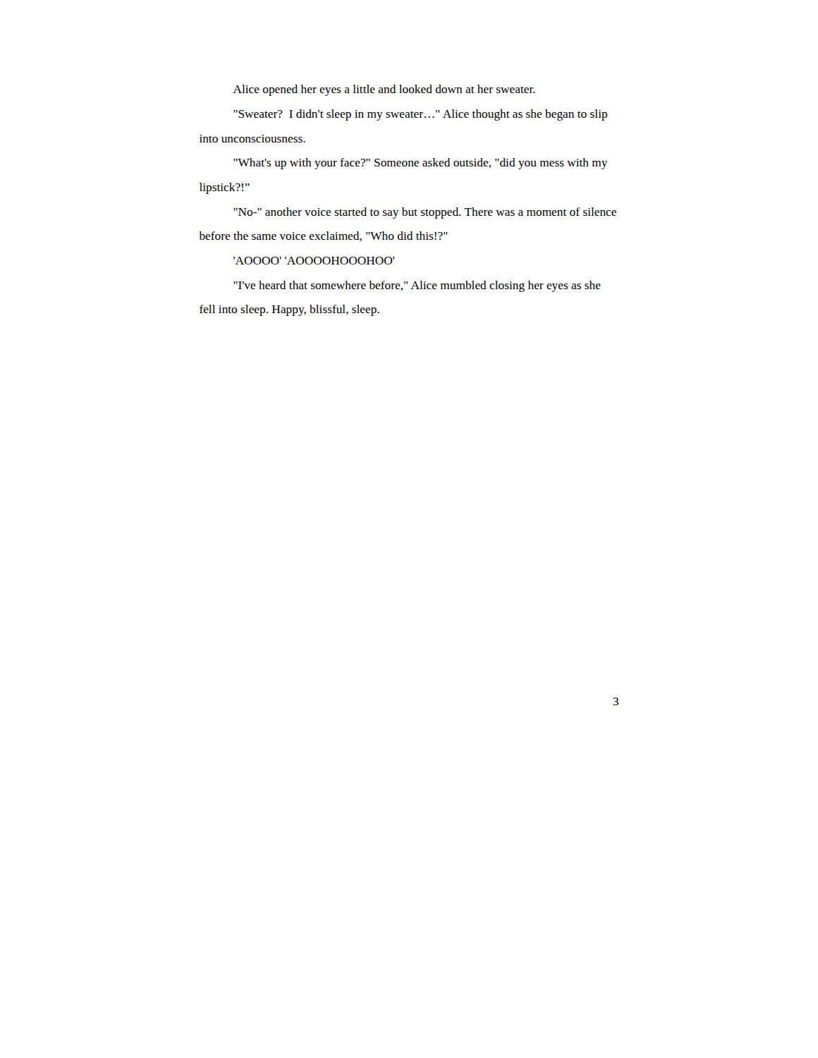Alice opened her eyes a little and looked down at her sweater.
"Sweater? I didn't sleep in my sweater…" Alice thought as she began to slip into unconsciousness.
"What's up with your face?" Someone asked outside, "did you mess with my lipstick?!”
"No-" another voice started to say but stopped. There was a moment of silence before the same voice exclaimed, "Who did this!?"
'AOOOO' 'AOOOOHOOOHOO'
"I've heard that somewhere before," Alice mumbled closing her eyes as she fell into sleep. Happy, blissful, sleep.
3